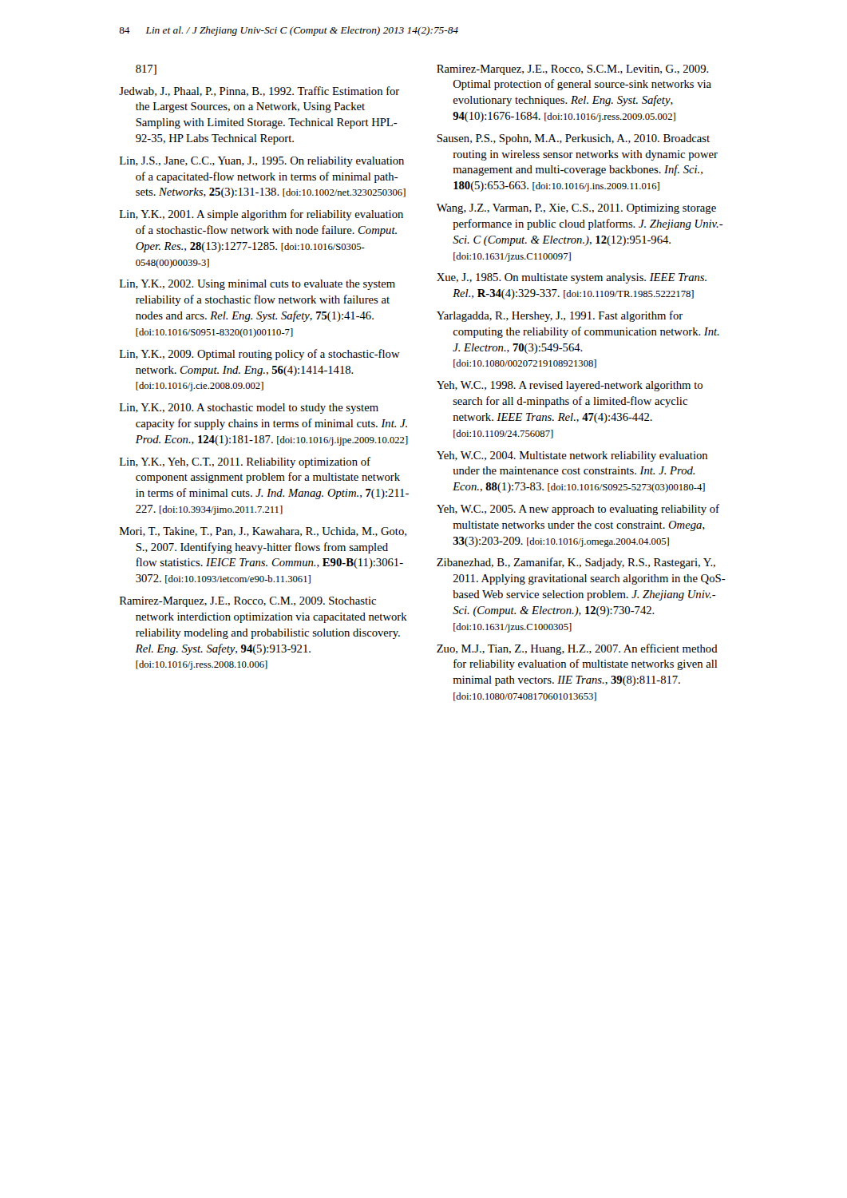84 Lin et al. / J Zhejiang Univ-Sci C (Comput & Electron) 2013 14(2):75-84
817]
Jedwab, J., Phaal, P., Pinna, B., 1992. Traffic Estimation for the Largest Sources, on a Network, Using Packet Sampling with Limited Storage. Technical Report HPL-92-35, HP Labs Technical Report.
Lin, J.S., Jane, C.C., Yuan, J., 1995. On reliability evaluation of a capacitated-flow network in terms of minimal path-sets. Networks, 25(3):131-138. [doi:10.1002/net.3230250306]
Lin, Y.K., 2001. A simple algorithm for reliability evaluation of a stochastic-flow network with node failure. Comput. Oper. Res., 28(13):1277-1285. [doi:10.1016/S0305-0548(00)00039-3]
Lin, Y.K., 2002. Using minimal cuts to evaluate the system reliability of a stochastic flow network with failures at nodes and arcs. Rel. Eng. Syst. Safety, 75(1):41-46. [doi:10.1016/S0951-8320(01)00110-7]
Lin, Y.K., 2009. Optimal routing policy of a stochastic-flow network. Comput. Ind. Eng., 56(4):1414-1418. [doi:10.1016/j.cie.2008.09.002]
Lin, Y.K., 2010. A stochastic model to study the system capacity for supply chains in terms of minimal cuts. Int. J. Prod. Econ., 124(1):181-187. [doi:10.1016/j.ijpe.2009.10.022]
Lin, Y.K., Yeh, C.T., 2011. Reliability optimization of component assignment problem for a multistate network in terms of minimal cuts. J. Ind. Manag. Optim., 7(1):211-227. [doi:10.3934/jimo.2011.7.211]
Mori, T., Takine, T., Pan, J., Kawahara, R., Uchida, M., Goto, S., 2007. Identifying heavy-hitter flows from sampled flow statistics. IEICE Trans. Commun., E90-B(11):3061-3072. [doi:10.1093/ietcom/e90-b.11.3061]
Ramirez-Marquez, J.E., Rocco, C.M., 2009. Stochastic network interdiction optimization via capacitated network reliability modeling and probabilistic solution discovery. Rel. Eng. Syst. Safety, 94(5):913-921. [doi:10.1016/j.ress.2008.10.006]
Ramirez-Marquez, J.E., Rocco, S.C.M., Levitin, G., 2009. Optimal protection of general source-sink networks via evolutionary techniques. Rel. Eng. Syst. Safety, 94(10):1676-1684. [doi:10.1016/j.ress.2009.05.002]
Sausen, P.S., Spohn, M.A., Perkusich, A., 2010. Broadcast routing in wireless sensor networks with dynamic power management and multi-coverage backbones. Inf. Sci., 180(5):653-663. [doi:10.1016/j.ins.2009.11.016]
Wang, J.Z., Varman, P., Xie, C.S., 2011. Optimizing storage performance in public cloud platforms. J. Zhejiang Univ.-Sci. C (Comput. & Electron.), 12(12):951-964. [doi:10.1631/jzus.C1100097]
Xue, J., 1985. On multistate system analysis. IEEE Trans. Rel., R-34(4):329-337. [doi:10.1109/TR.1985.5222178]
Yarlagadda, R., Hershey, J., 1991. Fast algorithm for computing the reliability of communication network. Int. J. Electron., 70(3):549-564. [doi:10.1080/00207219108921308]
Yeh, W.C., 1998. A revised layered-network algorithm to search for all d-minpaths of a limited-flow acyclic network. IEEE Trans. Rel., 47(4):436-442. [doi:10.1109/24.756087]
Yeh, W.C., 2004. Multistate network reliability evaluation under the maintenance cost constraints. Int. J. Prod. Econ., 88(1):73-83. [doi:10.1016/S0925-5273(03)00180-4]
Yeh, W.C., 2005. A new approach to evaluating reliability of multistate networks under the cost constraint. Omega, 33(3):203-209. [doi:10.1016/j.omega.2004.04.005]
Zibanezhad, B., Zamanifar, K., Sadjady, R.S., Rastegari, Y., 2011. Applying gravitational search algorithm in the QoS-based Web service selection problem. J. Zhejiang Univ.-Sci. (Comput. & Electron.), 12(9):730-742. [doi:10.1631/jzus.C1000305]
Zuo, M.J., Tian, Z., Huang, H.Z., 2007. An efficient method for reliability evaluation of multistate networks given all minimal path vectors. IIE Trans., 39(8):811-817. [doi:10.1080/07408170601013653]